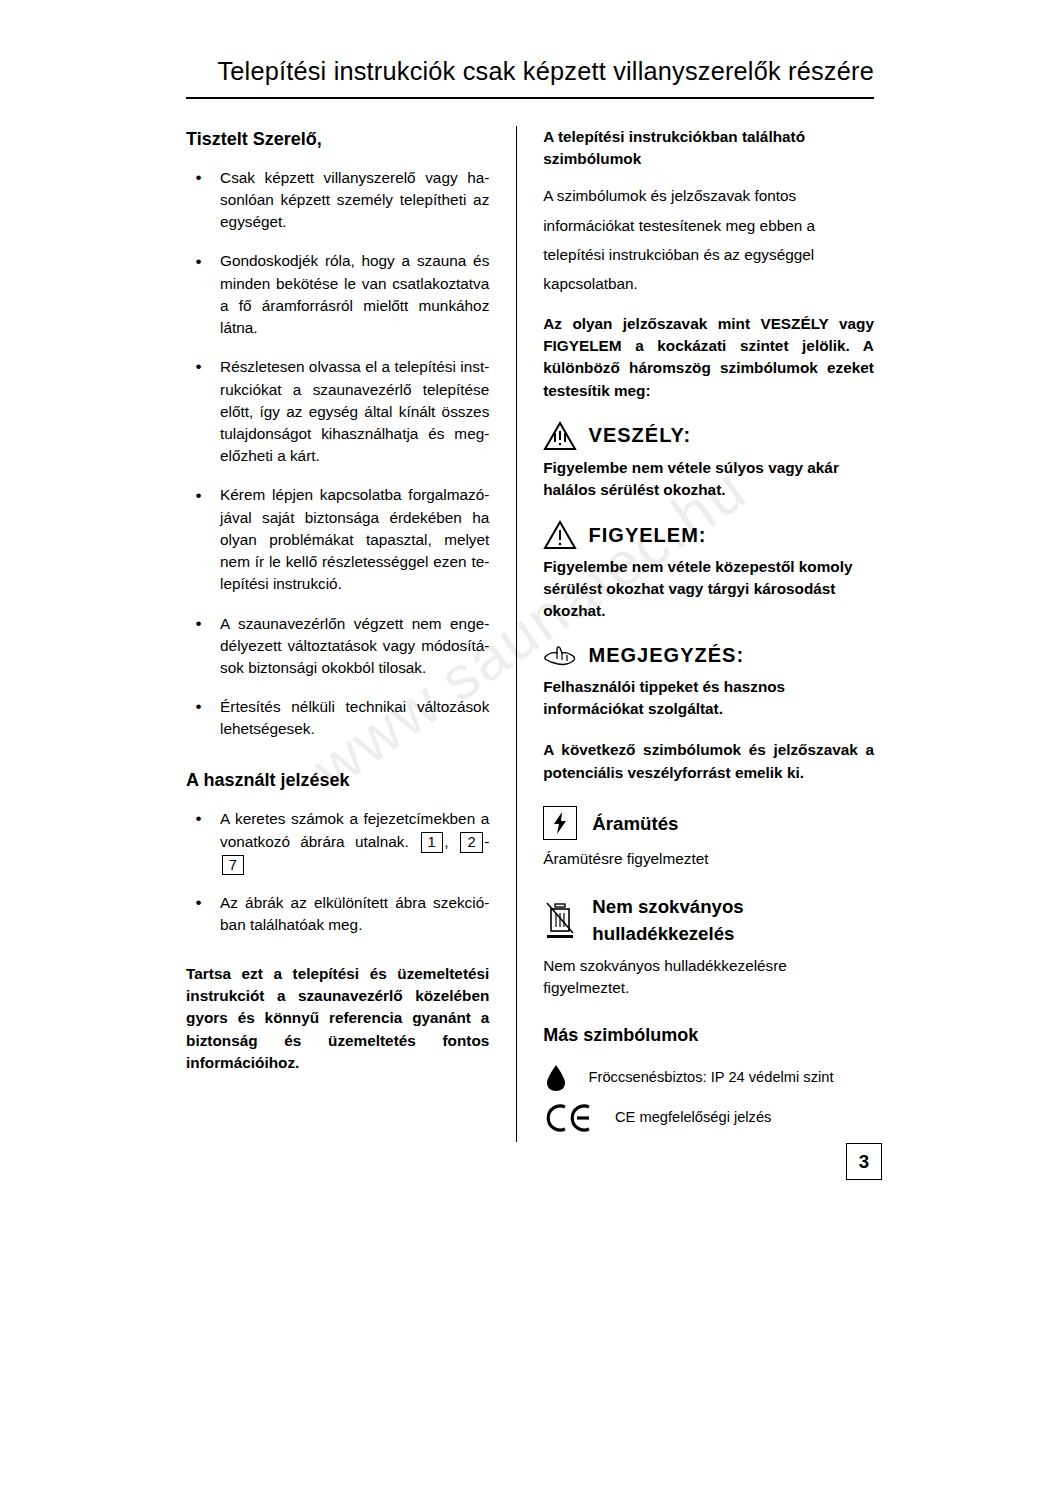www.saunatec.hu
Telepítési instrukciók csak képzett villanyszerelők részére
Tisztelt Szerelő,
Csak képzett villanyszerelő vagy hasonlóan képzett személy telepítheti az egységet.
Gondoskodjék róla, hogy a szauna és minden bekötése le van csatlakoztatva a fő áramforrásról mielőtt munkához látna.
Részletesen olvassa el a telepítési instrukciókat a szaunavezérlő telepítése előtt, így az egység által kínált összes tulajdonságot kihasználhatja és megelőzheti a kárt.
Kérem lépjen kapcsolatba forgalmazójával saját biztonsága érdekében ha olyan problémákat tapasztal, melyet nem ír le kellő részletességgel ezen telepítési instrukció.
A szaunavezérlőn végzett nem engedélyezett változtatások vagy módosítások biztonsági okokból tilosak.
Értesítés nélküli technikai változások lehetségesek.
A használt jelzések
A keretes számok a fejezetcímekben a vonatkozó ábrára utalnak. 1, 2- 7
Az ábrák az elkülönített ábra szekcióban találhatóak meg.
Tartsa ezt a telepítési és üzemeltetési instrukciót a szaunavezérlő közelében gyors és könnyű referencia gyanánt a biztonság és üzemeltetés fontos információihoz.
A telepítési instrukciókban található szimbólumok
A szimbólumok és jelzőszavak fontos információkat testesítenek meg ebben a telepítési instrukcióban és az egységgel kapcsolatban.
Az olyan jelzőszavak mint VESZÉLY vagy FIGYELEM a kockázati szintet jelölik. A különböző háromszög szimbólumok ezeket testesítik meg:
VESZÉLY:
Figyelembe nem vétele súlyos vagy akár halálos sérülést okozhat.
FIGYELEM:
Figyelembe nem vétele közepestől komoly sérülést okozhat vagy tárgyi károsodást okozhat.
MEGJEGYZÉS:
Felhasználói tippeket és hasznos információkat szolgáltat.
A következő szimbólumok és jelzőszavak a potenciális veszélyforrást emelik ki.
Áramütés
Áramütésre figyelmeztet
Nem szokványos hulladékkezelés
Nem szokványos hulladékkezelésre figyelmeztet.
Más szimbólumok
Fröccsenésbiztos: IP 24 védelmi szint
CE megfelelőségi jelzés
3